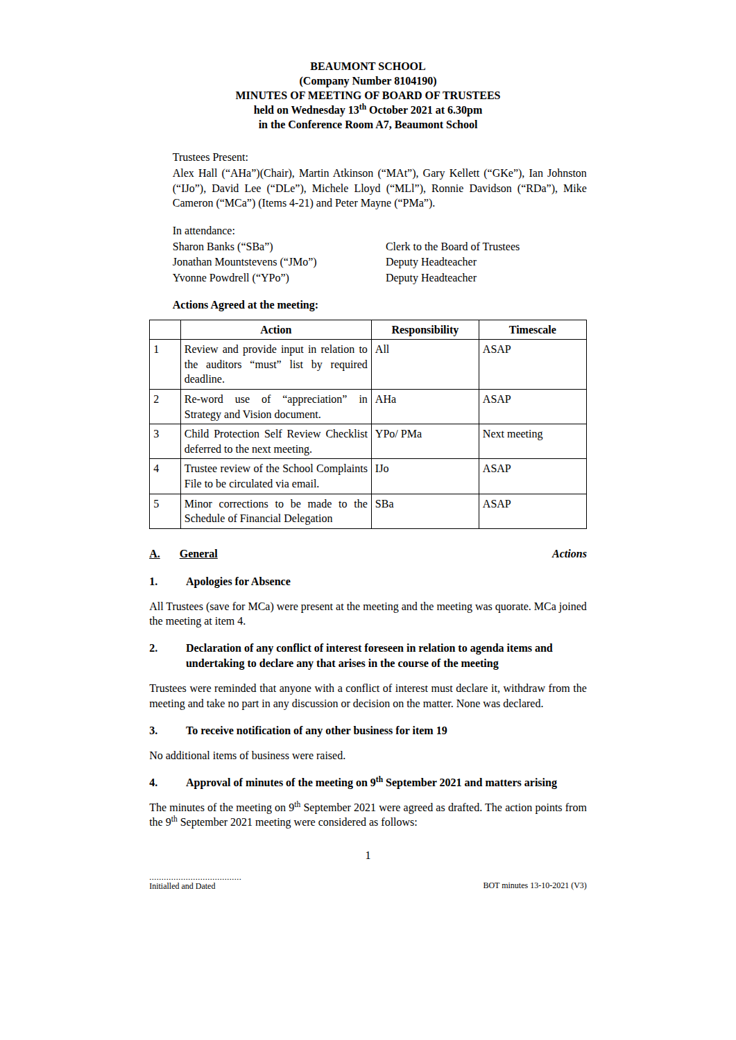BEAUMONT SCHOOL
(Company Number 8104190)
MINUTES OF MEETING OF BOARD OF TRUSTEES
held on Wednesday 13th October 2021 at 6.30pm
in the Conference Room A7, Beaumont School
Trustees Present:
Alex Hall (“AHa”)(Chair), Martin Atkinson (“MAt”), Gary Kellett (“GKe”), Ian Johnston (“IJo”), David Lee (“DLe”), Michele Lloyd (“MLl”), Ronnie Davidson (“RDa”), Mike Cameron (“MCa”) (Items 4-21) and Peter Mayne (“PMa”).
In attendance:
| Sharon Banks (“SBa”) | Clerk to the Board of Trustees |
| Jonathan Mountstevens (“JMo”) | Deputy Headteacher |
| Yvonne Powdrell (“YPo”) | Deputy Headteacher |
Actions Agreed at the meeting:
| | Action | Responsibility | Timescale |
| --- | --- | --- | --- |
| 1 | Review and provide input in relation to the auditors “must” list by required deadline. | All | ASAP |
| 2 | Re-word use of “appreciation” in Strategy and Vision document. | AHa | ASAP |
| 3 | Child Protection Self Review Checklist deferred to the next meeting. | YPo/ PMa | Next meeting |
| 4 | Trustee review of the School Complaints File to be circulated via email. | IJo | ASAP |
| 5 | Minor corrections to be made to the Schedule of Financial Delegation | SBa | ASAP |
A. General
Actions
1. Apologies for Absence
All Trustees (save for MCa) were present at the meeting and the meeting was quorate. MCa joined the meeting at item 4.
2. Declaration of any conflict of interest foreseen in relation to agenda items and undertaking to declare any that arises in the course of the meeting
Trustees were reminded that anyone with a conflict of interest must declare it, withdraw from the meeting and take no part in any discussion or decision on the matter. None was declared.
3. To receive notification of any other business for item 19
No additional items of business were raised.
4. Approval of minutes of the meeting on 9th September 2021 and matters arising
The minutes of the meeting on 9th September 2021 were agreed as drafted. The action points from the 9th September 2021 meeting were considered as follows:
1
......................................
Initialled and Dated
BOT minutes 13-10-2021 (V3)